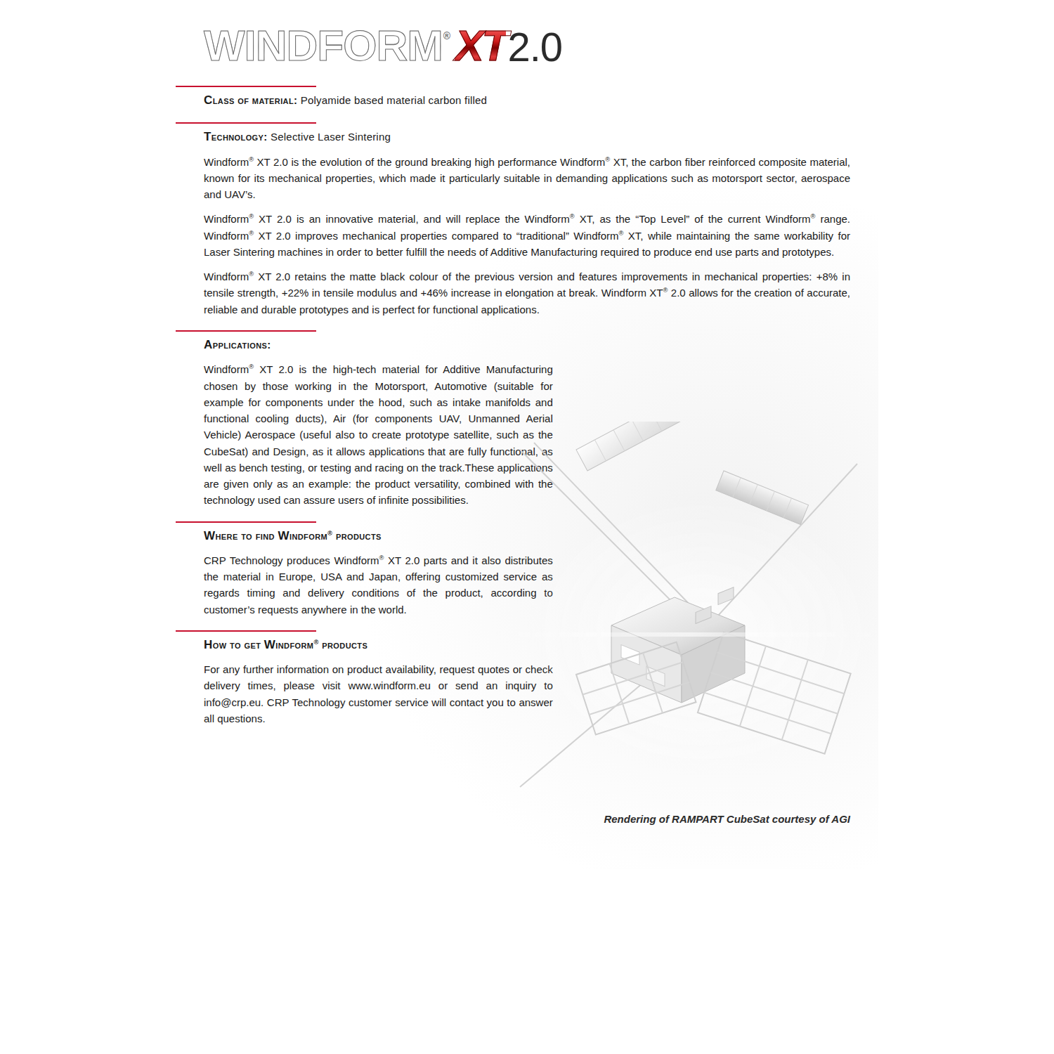WINDFORM®XT 2.0
Class of material: Polyamide based material carbon filled
Technology: Selective Laser Sintering
Windform® XT 2.0 is the evolution of the ground breaking high performance Windform® XT, the carbon fiber reinforced composite material, known for its mechanical properties, which made it particularly suitable in demanding applications such as motorsport sector, aerospace and UAV’s.
Windform® XT 2.0 is an innovative material, and will replace the Windform® XT, as the “Top Level” of the current Windform® range. Windform® XT 2.0 improves mechanical properties compared to “traditional” Windform® XT, while maintaining the same workability for Laser Sintering machines in order to better fulfill the needs of Additive Manufacturing required to produce end use parts and prototypes.
Windform® XT 2.0 retains the matte black colour of the previous version and features improvements in mechanical properties: +8% in tensile strength, +22% in tensile modulus and +46% increase in elongation at break. Windform XT® 2.0 allows for the creation of accurate, reliable and durable prototypes and is perfect for functional applications.
Applications:
Windform® XT 2.0 is the high-tech material for Additive Manufacturing chosen by those working in the Motorsport, Automotive (suitable for example for components under the hood, such as intake manifolds and functional cooling ducts), Air (for components UAV, Unmanned Aerial Vehicle) Aerospace (useful also to create prototype satellite, such as the CubeSat) and Design, as it allows applications that are fully functional, as well as bench testing, or testing and racing on the track.These applications are given only as an example: the product versatility, combined with the technology used can assure users of infinite possibilities.
Where to find Windform® products
CRP Technology produces Windform® XT 2.0 parts and it also distributes the material in Europe, USA and Japan, offering customized service as regards timing and delivery conditions of the product, according to customer’s requests anywhere in the world.
How to get Windform® products
For any further information on product availability, request quotes or check delivery times, please visit www.windform.eu or send an inquiry to info@crp.eu. CRP Technology customer service will contact you to answer all questions.
Rendering of RAMPART CubeSat courtesy of AGI